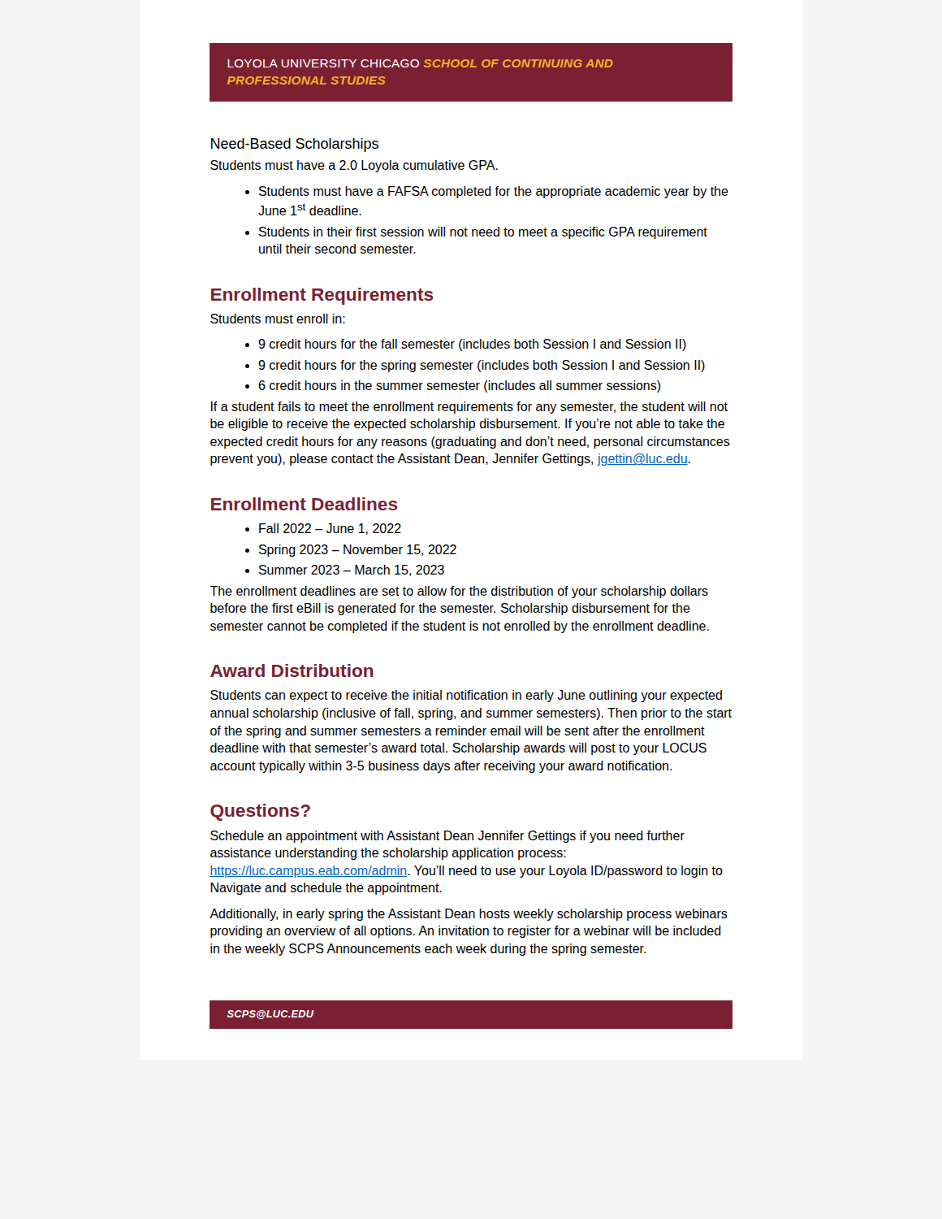LOYOLA UNIVERSITY CHICAGO SCHOOL OF CONTINUING AND PROFESSIONAL STUDIES
Need-Based Scholarships
Students must have a 2.0 Loyola cumulative GPA.
Students must have a FAFSA completed for the appropriate academic year by the June 1st deadline.
Students in their first session will not need to meet a specific GPA requirement until their second semester.
Enrollment Requirements
Students must enroll in:
9 credit hours for the fall semester (includes both Session I and Session II)
9 credit hours for the spring semester (includes both Session I and Session II)
6 credit hours in the summer semester (includes all summer sessions)
If a student fails to meet the enrollment requirements for any semester, the student will not be eligible to receive the expected scholarship disbursement. If you’re not able to take the expected credit hours for any reasons (graduating and don’t need, personal circumstances prevent you), please contact the Assistant Dean, Jennifer Gettings, jgettin@luc.edu.
Enrollment Deadlines
Fall 2022 – June 1, 2022
Spring 2023 – November 15, 2022
Summer 2023 – March 15, 2023
The enrollment deadlines are set to allow for the distribution of your scholarship dollars before the first eBill is generated for the semester. Scholarship disbursement for the semester cannot be completed if the student is not enrolled by the enrollment deadline.
Award Distribution
Students can expect to receive the initial notification in early June outlining your expected annual scholarship (inclusive of fall, spring, and summer semesters). Then prior to the start of the spring and summer semesters a reminder email will be sent after the enrollment deadline with that semester’s award total. Scholarship awards will post to your LOCUS account typically within 3-5 business days after receiving your award notification.
Questions?
Schedule an appointment with Assistant Dean Jennifer Gettings if you need further assistance understanding the scholarship application process: https://luc.campus.eab.com/admin. You’ll need to use your Loyola ID/password to login to Navigate and schedule the appointment.
Additionally, in early spring the Assistant Dean hosts weekly scholarship process webinars providing an overview of all options. An invitation to register for a webinar will be included in the weekly SCPS Announcements each week during the spring semester.
SCPS@LUC.EDU